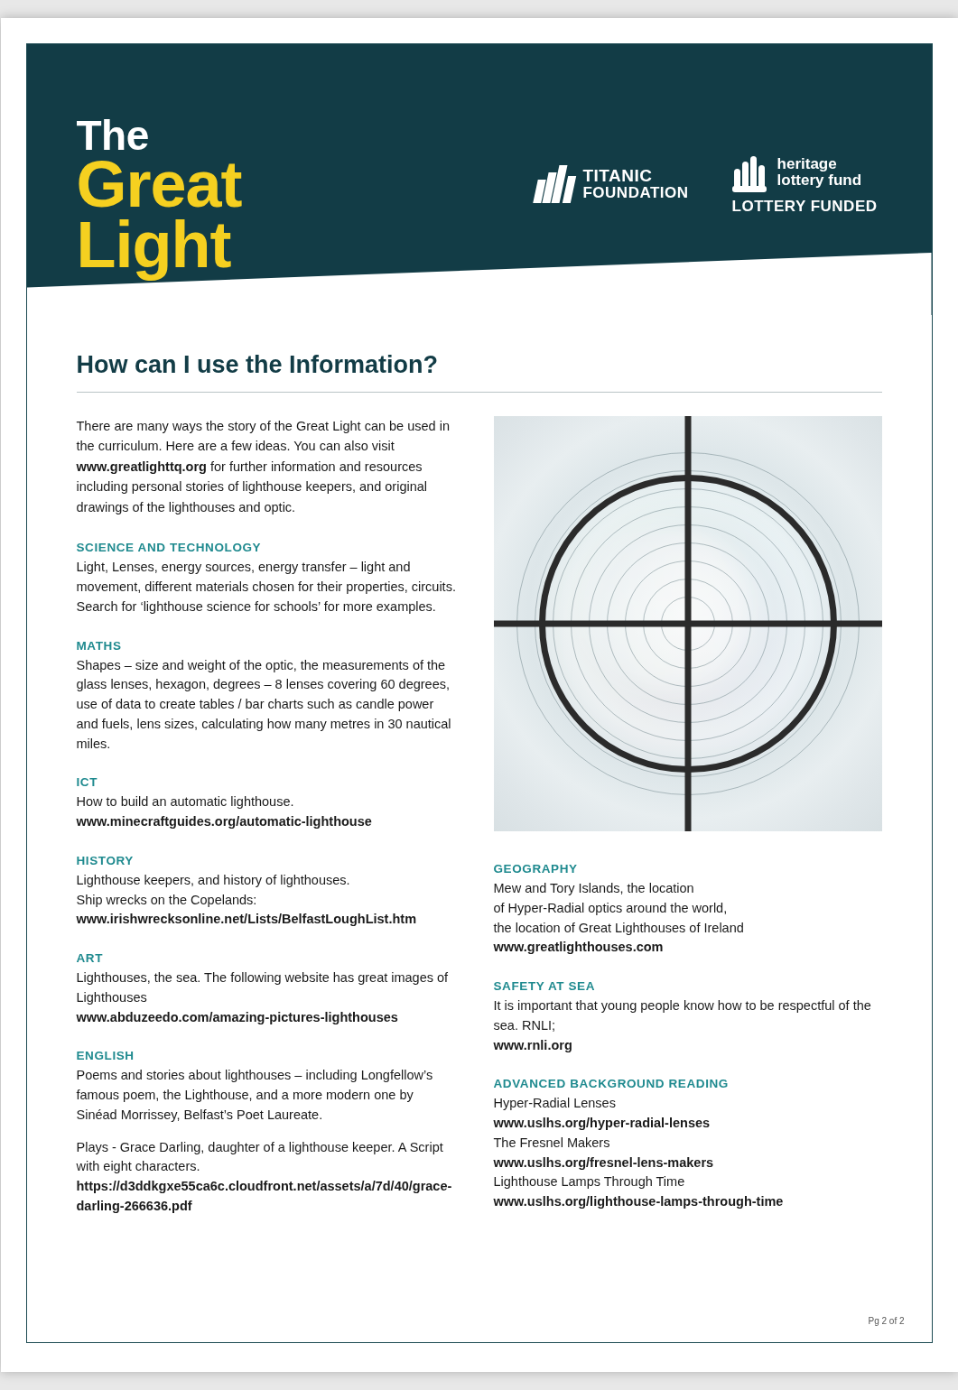The Great Light
TITANIC FOUNDATION
heritage
lottery fund
LOTTERY FUNDED
How can I use the Information?
There are many ways the story of the Great Light can be used in the curriculum. Here are a few ideas. You can also visit www.greatlighttq.org for further information and resources including personal stories of lighthouse keepers, and original drawings of the lighthouses and optic.
SCIENCE AND TECHNOLOGY
Light, Lenses, energy sources, energy transfer – light and movement, different materials chosen for their properties, circuits. Search for ‘lighthouse science for schools’ for more examples.
MATHS
Shapes – size and weight of the optic, the measurements of the glass lenses, hexagon, degrees – 8 lenses covering 60 degrees, use of data to create tables / bar charts such as candle power and fuels, lens sizes, calculating how many metres in 30 nautical miles.
ICT
How to build an automatic lighthouse.
www.minecraftguides.org/automatic-lighthouse
HISTORY
Lighthouse keepers, and history of lighthouses.
Ship wrecks on the Copelands:
www.irishwrecksonline.net/Lists/BelfastLoughList.htm
ART
Lighthouses, the sea. The following website has great images of Lighthouses
www.abduzeedo.com/amazing-pictures-lighthouses
ENGLISH
Poems and stories about lighthouses – including Longfellow’s famous poem, the Lighthouse, and a more modern one by Sinéad Morrissey, Belfast’s Poet Laureate.
Plays - Grace Darling, daughter of a lighthouse keeper. A Script with eight characters.
https://d3ddkgxe55ca6c.cloudfront.net/assets/a/7d/40/grace-darling-266636.pdf
GEOGRAPHY
Mew and Tory Islands, the location
of Hyper-Radial optics around the world,
the location of Great Lighthouses of Ireland
www.greatlighthouses.com
SAFETY AT SEA
It is important that young people know how to be respectful of the sea. RNLI;
www.rnli.org
ADVANCED BACKGROUND READING
Hyper-Radial Lenses
www.uslhs.org/hyper-radial-lenses
The Fresnel Makers
www.uslhs.org/fresnel-lens-makers
Lighthouse Lamps Through Time
www.uslhs.org/lighthouse-lamps-through-time
Pg 2 of 2